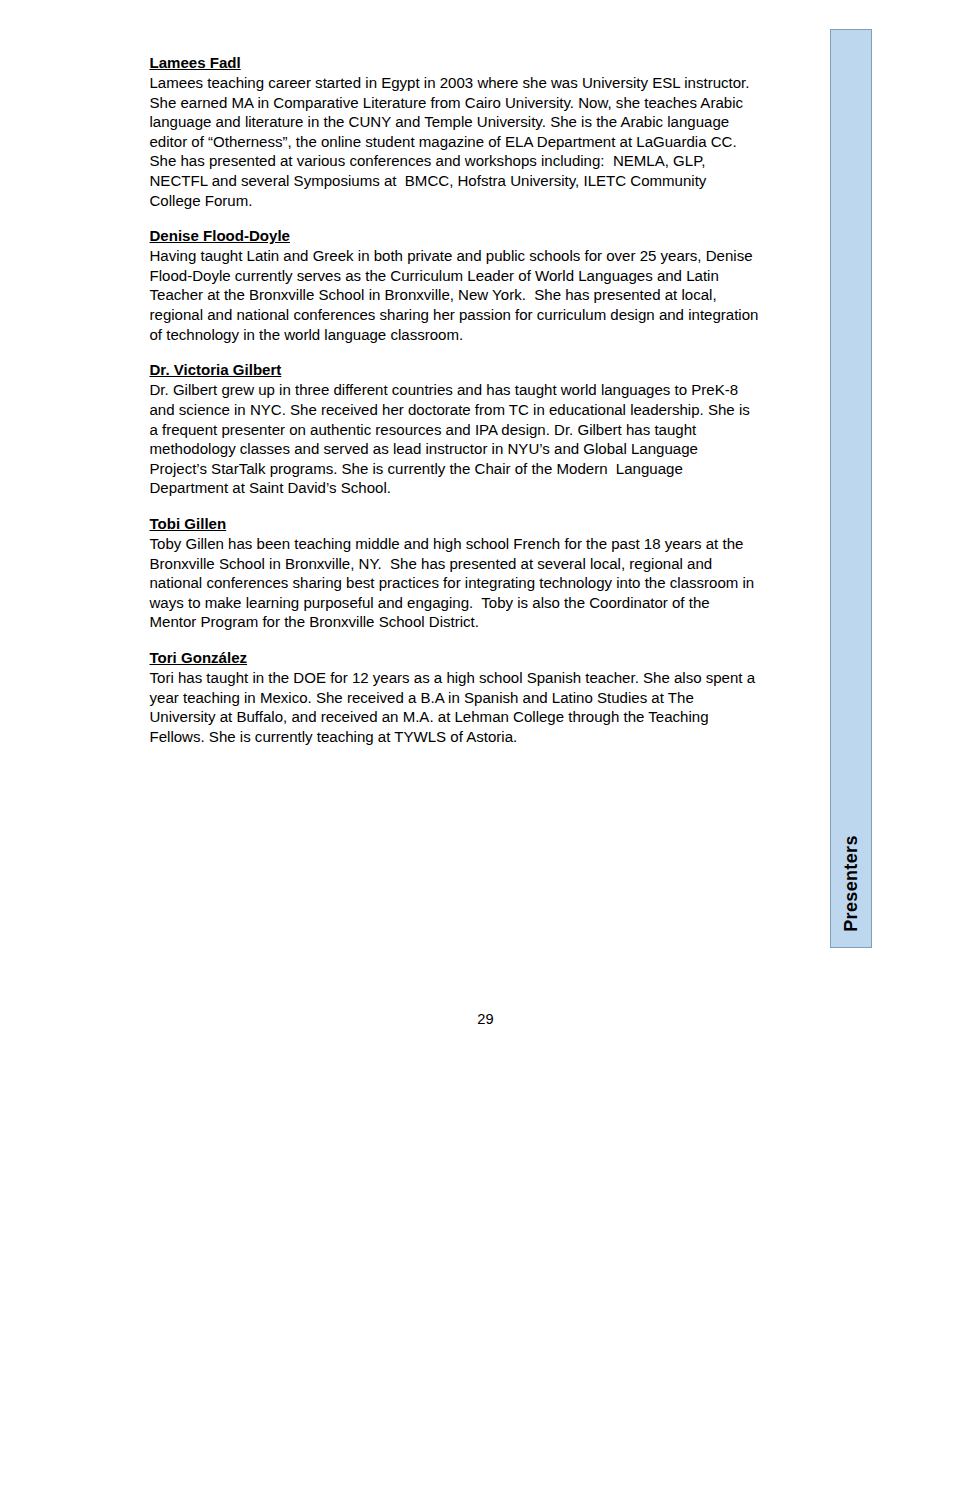Presenters
Lamees Fadl Lamees teaching career started in Egypt in 2003 where she was University ESL instructor. She earned MA in Comparative Literature from Cairo University. Now, she teaches Arabic language and literature in the CUNY and Temple University. She is the Arabic language editor of “Otherness”, the online student magazine of ELA Department at LaGuardia CC. She has presented at various conferences and workshops including: NEMLA, GLP, NECTFL and several Symposiums at BMCC, Hofstra University, ILETC Community College Forum.
Denise Flood-Doyle Having taught Latin and Greek in both private and public schools for over 25 years, Denise Flood-Doyle currently serves as the Curriculum Leader of World Languages and Latin Teacher at the Bronxville School in Bronxville, New York. She has presented at local, regional and national conferences sharing her passion for curriculum design and integration of technology in the world language classroom.
Dr. Victoria Gilbert Dr. Gilbert grew up in three different countries and has taught world languages to PreK-8 and science in NYC. She received her doctorate from TC in educational leadership. She is a frequent presenter on authentic resources and IPA design. Dr. Gilbert has taught methodology classes and served as lead instructor in NYU’s and Global Language Project’s StarTalk programs. She is currently the Chair of the Modern Language Department at Saint David’s School.
Tobi Gillen Toby Gillen has been teaching middle and high school French for the past 18 years at the Bronxville School in Bronxville, NY. She has presented at several local, regional and national conferences sharing best practices for integrating technology into the classroom in ways to make learning purposeful and engaging. Toby is also the Coordinator of the Mentor Program for the Bronxville School District.
Tori González Tori has taught in the DOE for 12 years as a high school Spanish teacher. She also spent a year teaching in Mexico. She received a B.A in Spanish and Latino Studies at The University at Buffalo, and received an M.A. at Lehman College through the Teaching Fellows. She is currently teaching at TYWLS of Astoria.
29